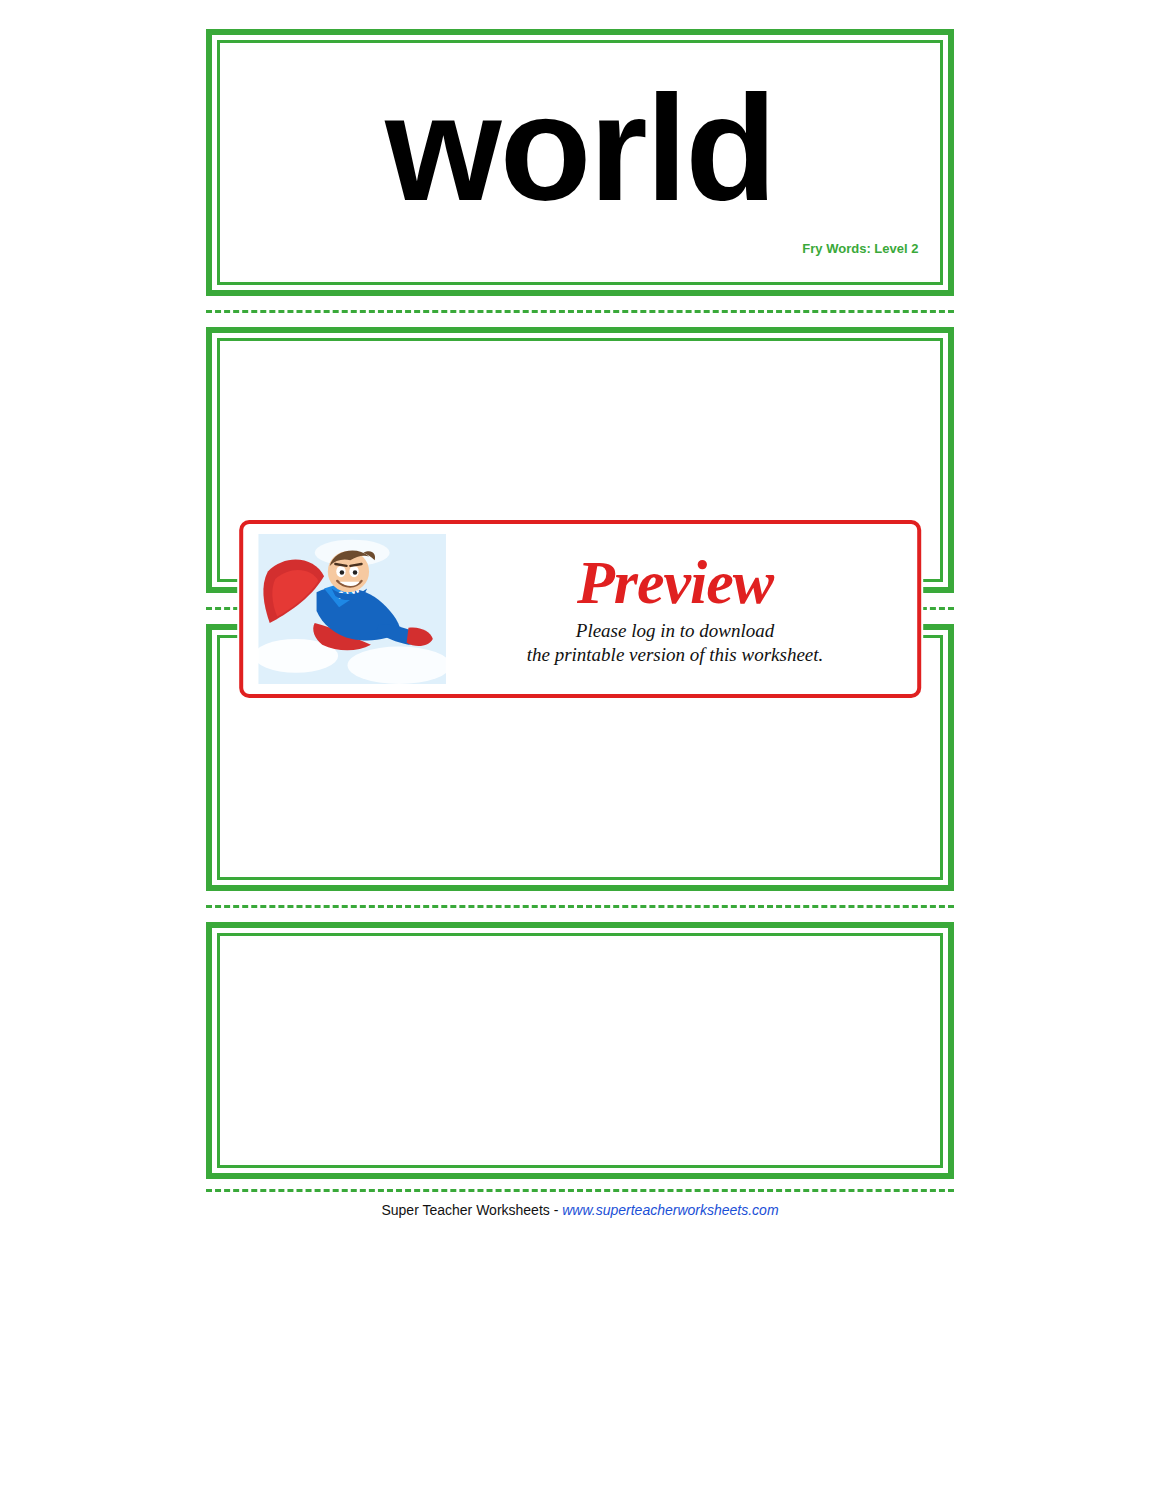world
Fry Words: Level 2
STW
Preview
Please log in to download
the printable version of this worksheet.
Super Teacher Worksheets - www.superteacherworksheets.com